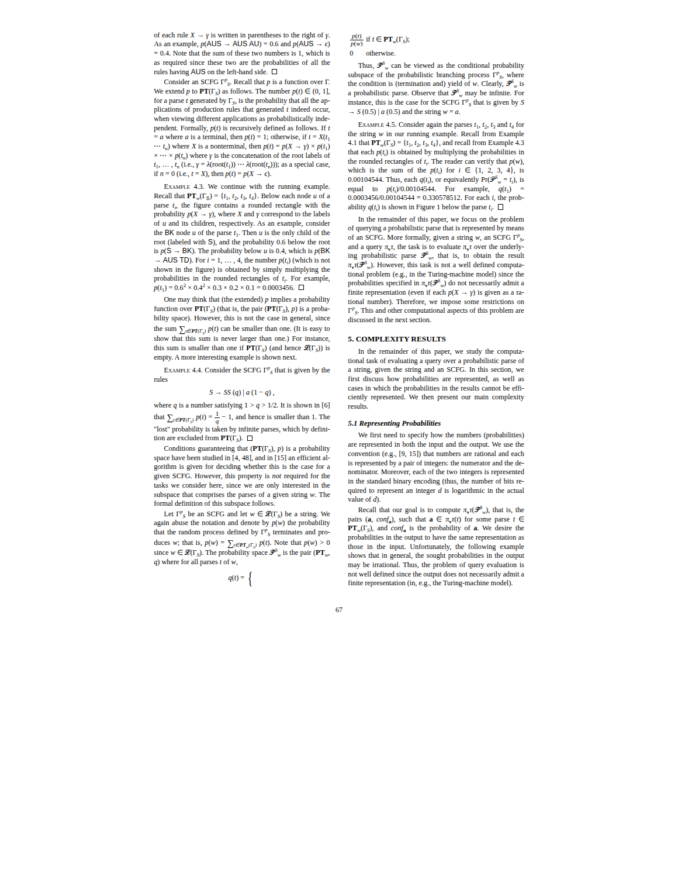of each rule X → γ is written in parentheses to the right of γ. As an example, p(AUS → AUS AU) = 0.6 and p(AUS → ϵ) = 0.4. Note that the sum of these two numbers is 1, which is as required since these two are the probabilities of all the rules having AUS on the left-hand side.
Consider an SCFG ΓpS. Recall that p is a function over Γ. We extend p to PT(ΓS) as follows. The number p(t) ∈ (0, 1], for a parse t generated by ΓS, is the probability that all the applications of production rules that generated t indeed occur, when viewing different applications as probabilistically independent. Formally, p(t) is recursively defined as follows. If t = a where a is a terminal, then p(t) = 1; otherwise, if t = X(t1 ⋯ tn) where X is a nonterminal, then p(t) = p(X → γ) × p(t1) × ⋯ × p(tn) where γ is the concatenation of the root labels of t1, … , tn (i.e., γ = λ(root(t1)) ⋯ λ(root(tn))); as a special case, if n = 0 (i.e., t = X), then p(t) = p(X → ϵ).
Example 4.3. We continue with the running example. Recall that PTw(ΓS) = {t1, t2, t3, t4}. Below each node u of a parse ti, the figure contains a rounded rectangle with the probability p(X → γ), where X and γ correspond to the labels of u and its children, respectively. As an example, consider the BK node u of the parse t1. Then u is the only child of the root (labeled with S), and the probability 0.6 below the root is p(S → BK). The probability below u is 0.4, which is p(BK → AUS TD). For i = 1, … , 4, the number p(ti) (which is not shown in the figure) is obtained by simply multiplying the probabilities in the rounded rectangles of ti. For example, p(t1) = 0.62 × 0.42 × 0.3 × 0.2 × 0.1 = 0.0003456.
One may think that (the extended) p implies a probability function over PT(ΓS) (that is, the pair (PT(ΓS), p) is a probability space). However, this is not the case in general, since the sum ∑t∈PT(ΓS) p(t) can be smaller than one. (It is easy to show that this sum is never larger than one.) For instance, this sum is smaller than one if PT(ΓS) (and hence 𝓛(ΓS)) is empty. A more interesting example is shown next.
Example 4.4. Consider the SCFG ΓpS that is given by the rules
S → SS (q) | a (1 − q) ,
where q is a number satisfying 1 > q > 1/2. It is shown in [6] that ∑t∈PT(ΓS) p(t) = 1 q − 1, and hence is smaller than 1. The "lost" probability is taken by infinite parses, which by definition are excluded from PT(ΓS).
Conditions guaranteeing that (PT(ΓS), p) is a probability space have been studied in [4, 48], and in [15] an efficient algorithm is given for deciding whether this is the case for a given SCFG. However, this property is not required for the tasks we consider here, since we are only interested in the subspace that comprises the parses of a given string w. The formal definition of this subspace follows.
Let ΓpS be an SCFG and let w ∈ 𝓛(ΓS) be a string. We again abuse the notation and denote by p(w) the probability that the random process defined by ΓpS terminates and produces w; that is, p(w) = ∑t∈PTw(ΓS) p(t). Note that p(w) > 0 since w ∈ 𝓛(ΓS). The probability space 𝒫̄Sw is the pair (PTw, q) where for all parses t of w,
q(t) = {
| p ( t ) p ( w ) | if t ∈ PT w (Γ S ); |
| 0 | otherwise. |
Thus, 𝒫̄Sw can be viewed as the conditional probability subspace of the probabilistic branching process ΓpS, where the condition is (termination and) yield of w. Clearly, 𝒫̄Sw is a probabilistic parse. Observe that 𝒫̄Sw may be infinite. For instance, this is the case for the SCFG ΓpS that is given by S → S (0.5) | a (0.5) and the string w = a.
Example 4.5. Consider again the parses t1, t2, t3 and t4 for the string w in our running example. Recall from Example 4.1 that PTw(ΓS) = {t1, t2, t3, t4}, and recall from Example 4.3 that each p(ti) is obtained by multiplying the probabilities in the rounded rectangles of ti. The reader can verify that p(w), which is the sum of the p(ti) for i ∈ {1, 2, 3, 4}, is 0.00104544. Thus, each q(ti), or equivalently Pr(𝒫Sw = ti), is equal to p(ti)/0.00104544. For example, q(t1) = 0.0003456/0.00104544 = 0.330578512. For each i, the probability q(ti) is shown in Figure 1 below the parse ti.
In the remainder of this paper, we focus on the problem of querying a probabilistic parse that is represented by means of an SCFG. More formally, given a string w, an SCFG ΓpS, and a query πvτ, the task is to evaluate πvτ over the underlying probabilistic parse 𝒫̄Sw, that is, to obtain the result πvτ(𝒫̄Sw). However, this task is not a well defined computational problem (e.g., in the Turing-machine model) since the probabilities specified in πvτ(𝒫̄Sw) do not necessarily admit a finite representation (even if each p(X → γ) is given as a rational number). Therefore, we impose some restrictions on ΓpS. This and other computational aspects of this problem are discussed in the next section.
5. COMPLEXITY RESULTS
In the remainder of this paper, we study the computational task of evaluating a query over a probabilistic parse of a string, given the string and an SCFG. In this section, we first discuss how probabilities are represented, as well as cases in which the probabilities in the results cannot be efficiently represented. We then present our main complexity results.
5.1 Representing Probabilities
We first need to specify how the numbers (probabilities) are represented in both the input and the output. We use the convention (e.g., [9, 15]) that numbers are rational and each is represented by a pair of integers: the numerator and the denominator. Moreover, each of the two integers is represented in the standard binary encoding (thus, the number of bits required to represent an integer d is logarithmic in the actual value of d).
Recall that our goal is to compute πvτ(𝒫̄Sw), that is, the pairs (a, confa), such that a ∈ πvτ(t) for some parse t ∈ PTw(ΓS), and confa is the probability of a. We desire the probabilities in the output to have the same representation as those in the input. Unfortunately, the following example shows that in general, the sought probabilities in the output may be irrational. Thus, the problem of query evaluation is not well defined since the output does not necessarily admit a finite representation (in, e.g., the Turing-machine model).
67